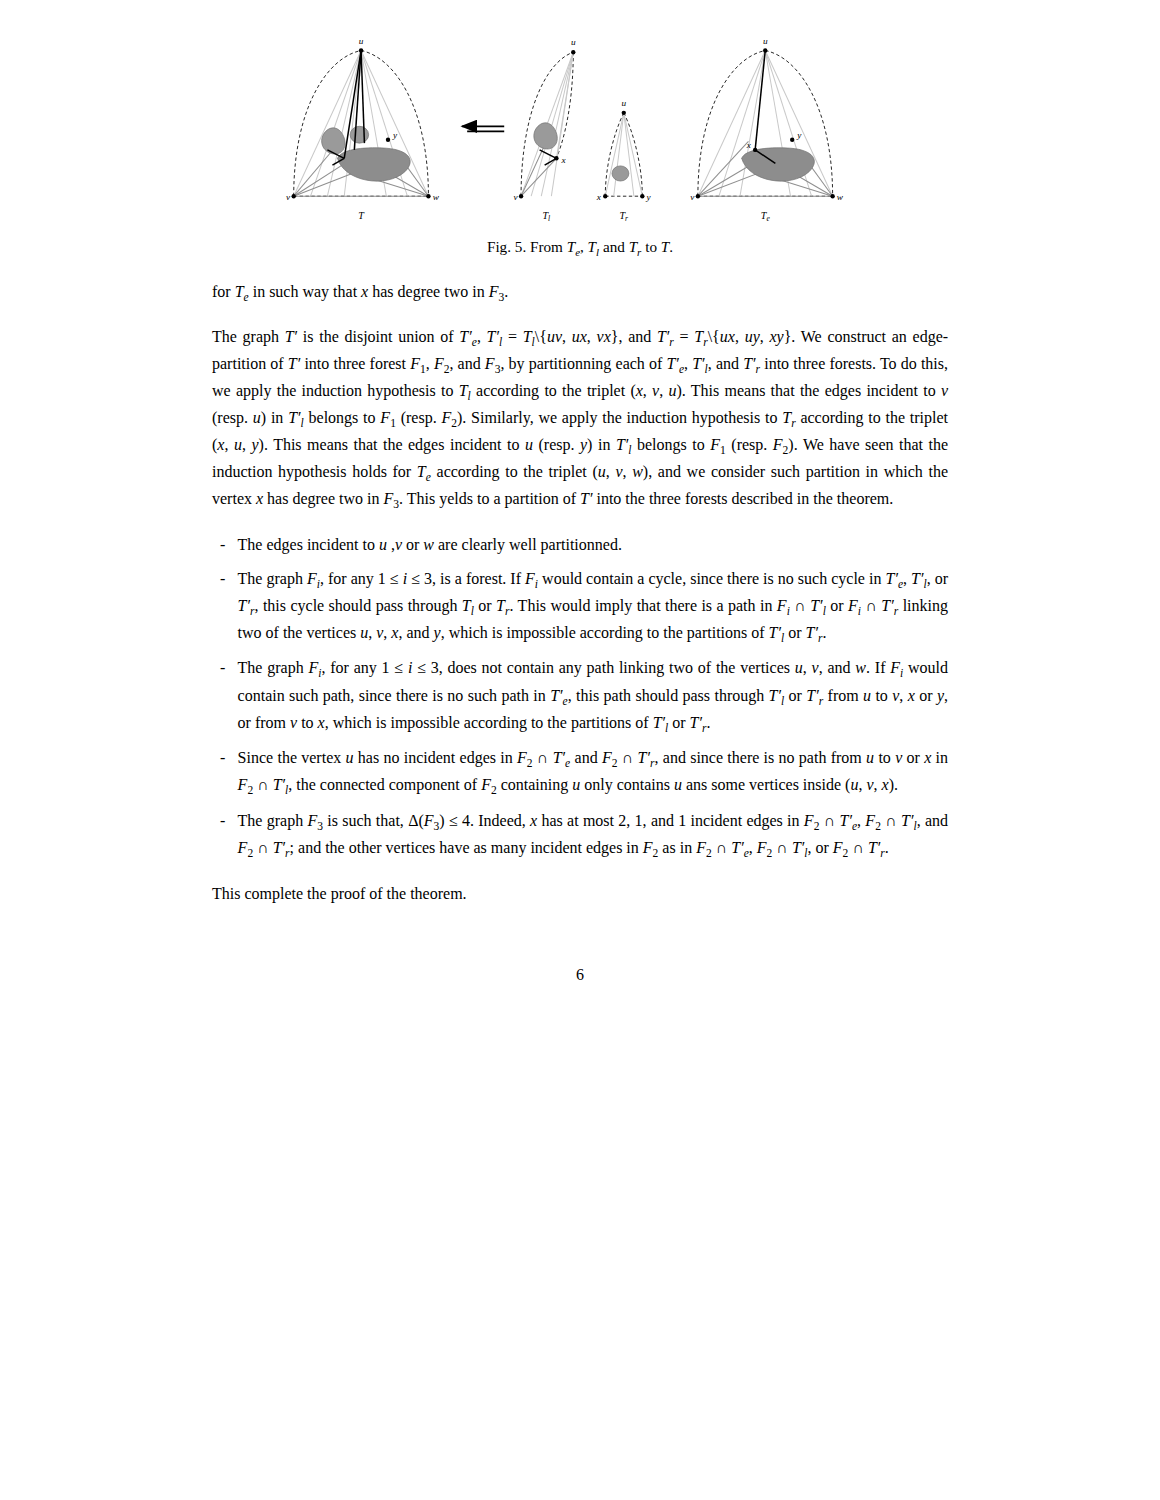u v w y T u v x Tl u x y Tr u v w x y Te
Fig. 5. From Te, Tl and Tr to T.
for Te in such way that x has degree two in F3.
The graph T′ is the disjoint union of T′e, T′l = Tl\{uv, ux, vx}, and T′r = Tr\{ux, uy, xy}. We construct an edge-partition of T′ into three forest F1, F2, and F3, by partitionning each of T′e, T′l, and T′r into three forests. To do this, we apply the induction hypothesis to Tl according to the triplet (x, v, u). This means that the edges incident to v (resp. u) in T′l belongs to F1 (resp. F2). Similarly, we apply the induction hypothesis to Tr according to the triplet (x, u, y). This means that the edges incident to u (resp. y) in T′l belongs to F1 (resp. F2). We have seen that the induction hypothesis holds for Te according to the triplet (u, v, w), and we consider such partition in which the vertex x has degree two in F3. This yelds to a partition of T′ into the three forests described in the theorem.
The edges incident to u ,v or w are clearly well partitionned.
The graph Fi, for any 1 ≤ i ≤ 3, is a forest. If Fi would contain a cycle, since there is no such cycle in T′e, T′l, or T′r, this cycle should pass through Tl or Tr. This would imply that there is a path in Fi ∩ T′l or Fi ∩ T′r linking two of the vertices u, v, x, and y, which is impossible according to the partitions of T′l or T′r.
The graph Fi, for any 1 ≤ i ≤ 3, does not contain any path linking two of the vertices u, v, and w. If Fi would contain such path, since there is no such path in T′e, this path should pass through T′l or T′r from u to v, x or y, or from v to x, which is impossible according to the partitions of T′l or T′r.
Since the vertex u has no incident edges in F2 ∩ T′e and F2 ∩ T′r, and since there is no path from u to v or x in F2 ∩ T′l, the connected component of F2 containing u only contains u ans some vertices inside (u, v, x).
The graph F3 is such that, Δ(F3) ≤ 4. Indeed, x has at most 2, 1, and 1 incident edges in F2 ∩ T′e, F2 ∩ T′l, and F2 ∩ T′r; and the other vertices have as many incident edges in F2 as in F2 ∩ T′e, F2 ∩ T′l, or F2 ∩ T′r.
This complete the proof of the theorem.
6